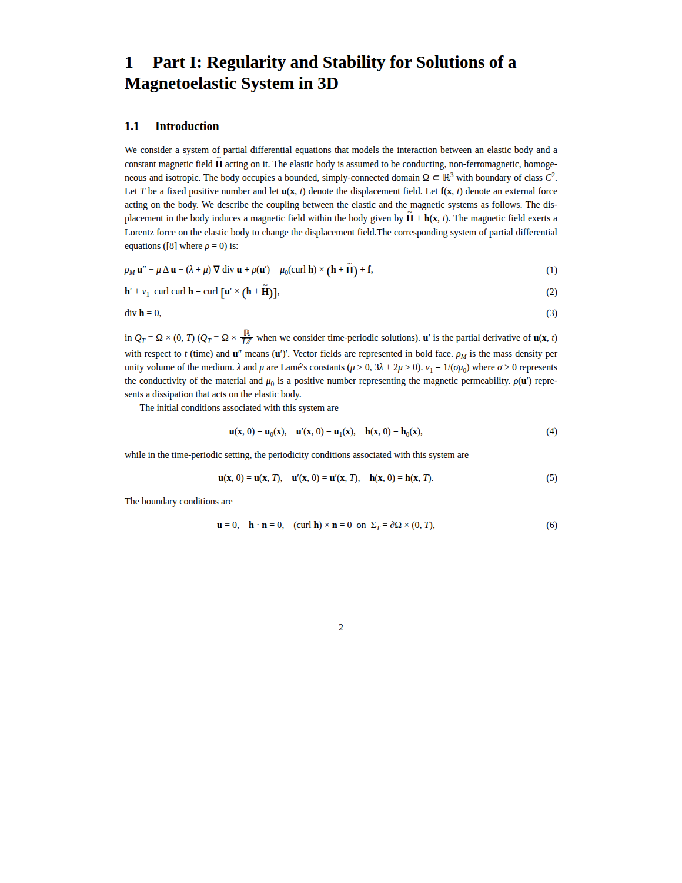1 Part I: Regularity and Stability for Solutions of a Magnetoelastic System in 3D
1.1 Introduction
We consider a system of partial differential equations that models the interaction between an elastic body and a constant magnetic field ~H acting on it. The elastic body is assumed to be conducting, non-ferromagnetic, homogeneous and isotropic. The body occupies a bounded, simply-connected domain Ω ⊂ ℝ3 with boundary of class C2. Let T be a fixed positive number and let u(x, t) denote the displacement field. Let f(x, t) denote an external force acting on the body. We describe the coupling between the elastic and the magnetic systems as follows. The displacement in the body induces a magnetic field within the body given by ~H + h(x, t). The magnetic field exerts a Lorentz force on the elastic body to change the displacement field.The corresponding system of partial differential equations ([8] where ρ = 0) is:
| ρ M u ″ − μ Δ u − ( λ + μ ) ∇ div u + ρ ( u ′) = μ 0 (curl h ) × ( h + ~ H ) + f , | (1) |
| h ′ + ν 1 curl curl h = curl [ u ′ × ( h + ~ H ) ] , | (2) |
| div h = 0, | (3) |
in QT = Ω × (0, T) (QT = Ω × ℝTℤ when we consider time-periodic solutions). u′ is the partial derivative of u(x, t) with respect to t (time) and u″ means (u′)′. Vector fields are represented in bold face. ρM is the mass density per unity volume of the medium. λ and μ are Lamé's constants (μ ≥ 0, 3λ + 2μ ≥ 0). ν1 = 1/(σμ0) where σ > 0 represents the conductivity of the material and μ0 is a positive number representing the magnetic permeability. ρ(u′) represents a dissipation that acts on the elastic body.
The initial conditions associated with this system are
| u ( x , 0) = u 0 ( x ), u ′( x , 0) = u 1 ( x ), h ( x , 0) = h 0 ( x ), | (4) |
while in the time-periodic setting, the periodicity conditions associated with this system are
| u ( x , 0) = u ( x , T ), u ′( x , 0) = u ′( x , T ), h ( x , 0) = h ( x , T ). | (5) |
The boundary conditions are
| u = 0, h · n = 0, (curl h ) × n = 0 on Σ T = ∂Ω × (0, T ), | (6) |
2